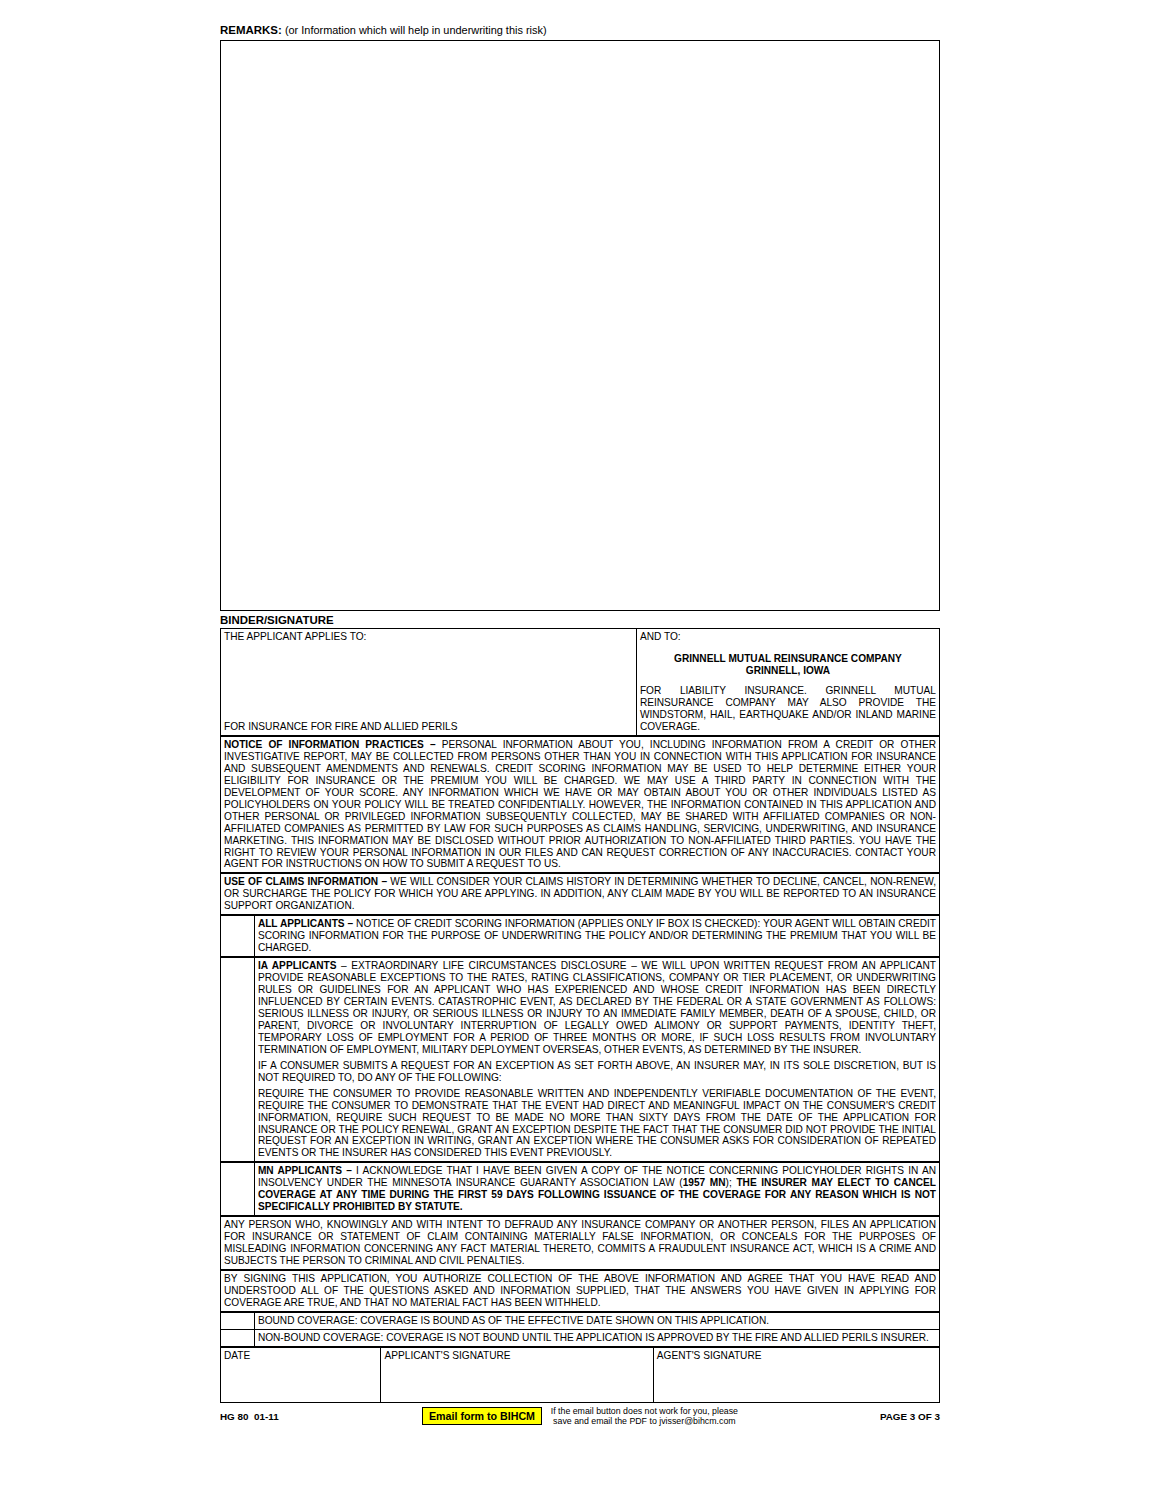REMARKS: (or Information which will help in underwriting this risk)
BINDER/SIGNATURE
| THE APPLICANT APPLIES TO: FOR INSURANCE FOR FIRE AND ALLIED PERILS | AND TO: GRINNELL MUTUAL REINSURANCE COMPANY GRINNELL, IOWA FOR LIABILITY INSURANCE. GRINNELL MUTUAL REINSURANCE COMPANY MAY ALSO PROVIDE THE WINDSTORM, HAIL, EARTHQUAKE AND/OR INLAND MARINE COVERAGE. |
| NOTICE OF INFORMATION PRACTICES – PERSONAL INFORMATION ABOUT YOU, INCLUDING INFORMATION FROM A CREDIT OR OTHER INVESTIGATIVE REPORT, MAY BE COLLECTED FROM PERSONS OTHER THAN YOU IN CONNECTION WITH THIS APPLICATION FOR INSURANCE AND SUBSEQUENT AMENDMENTS AND RENEWALS. CREDIT SCORING INFORMATION MAY BE USED TO HELP DETERMINE EITHER YOUR ELIGIBILITY FOR INSURANCE OR THE PREMIUM YOU WILL BE CHARGED. WE MAY USE A THIRD PARTY IN CONNECTION WITH THE DEVELOPMENT OF YOUR SCORE. ANY INFORMATION WHICH WE HAVE OR MAY OBTAIN ABOUT YOU OR OTHER INDIVIDUALS LISTED AS POLICYHOLDERS ON YOUR POLICY WILL BE TREATED CONFIDENTIALLY. HOWEVER, THE INFORMATION CONTAINED IN THIS APPLICATION AND OTHER PERSONAL OR PRIVILEGED INFORMATION SUBSEQUENTLY COLLECTED, MAY BE SHARED WITH AFFILIATED COMPANIES OR NON-AFFILIATED COMPANIES AS PERMITTED BY LAW FOR SUCH PURPOSES AS CLAIMS HANDLING, SERVICING, UNDERWRITING, AND INSURANCE MARKETING. THIS INFORMATION MAY BE DISCLOSED WITHOUT PRIOR AUTHORIZATION TO NON-AFFILIATED THIRD PARTIES. YOU HAVE THE RIGHT TO REVIEW YOUR PERSONAL INFORMATION IN OUR FILES AND CAN REQUEST CORRECTION OF ANY INACCURACIES. CONTACT YOUR AGENT FOR INSTRUCTIONS ON HOW TO SUBMIT A REQUEST TO US. |
| USE OF CLAIMS INFORMATION – WE WILL CONSIDER YOUR CLAIMS HISTORY IN DETERMINING WHETHER TO DECLINE, CANCEL, NON-RENEW, OR SURCHARGE THE POLICY FOR WHICH YOU ARE APPLYING. IN ADDITION, ANY CLAIM MADE BY YOU WILL BE REPORTED TO AN INSURANCE SUPPORT ORGANIZATION. |
| | ALL APPLICANTS – NOTICE OF CREDIT SCORING INFORMATION (APPLIES ONLY IF BOX IS CHECKED): YOUR AGENT WILL OBTAIN CREDIT SCORING INFORMATION FOR THE PURPOSE OF UNDERWRITING THE POLICY AND/OR DETERMINING THE PREMIUM THAT YOU WILL BE CHARGED. |
| | IA APPLICANTS – EXTRAORDINARY LIFE CIRCUMSTANCES DISCLOSURE – WE WILL UPON WRITTEN REQUEST FROM AN APPLICANT PROVIDE REASONABLE EXCEPTIONS TO THE RATES, RATING CLASSIFICATIONS, COMPANY OR TIER PLACEMENT, OR UNDERWRITING RULES OR GUIDELINES FOR AN APPLICANT WHO HAS EXPERIENCED AND WHOSE CREDIT INFORMATION HAS BEEN DIRECTLY INFLUENCED BY CERTAIN EVENTS. CATASTROPHIC EVENT, AS DECLARED BY THE FEDERAL OR A STATE GOVERNMENT AS FOLLOWS: SERIOUS ILLNESS OR INJURY, OR SERIOUS ILLNESS OR INJURY TO AN IMMEDIATE FAMILY MEMBER, DEATH OF A SPOUSE, CHILD, OR PARENT, DIVORCE OR INVOLUNTARY INTERRUPTION OF LEGALLY OWED ALIMONY OR SUPPORT PAYMENTS, IDENTITY THEFT, TEMPORARY LOSS OF EMPLOYMENT FOR A PERIOD OF THREE MONTHS OR MORE, IF SUCH LOSS RESULTS FROM INVOLUNTARY TERMINATION OF EMPLOYMENT, MILITARY DEPLOYMENT OVERSEAS, OTHER EVENTS, AS DETERMINED BY THE INSURER. IF A CONSUMER SUBMITS A REQUEST FOR AN EXCEPTION AS SET FORTH ABOVE, AN INSURER MAY, IN ITS SOLE DISCRETION, BUT IS NOT REQUIRED TO, DO ANY OF THE FOLLOWING: REQUIRE THE CONSUMER TO PROVIDE REASONABLE WRITTEN AND INDEPENDENTLY VERIFIABLE DOCUMENTATION OF THE EVENT, REQUIRE THE CONSUMER TO DEMONSTRATE THAT THE EVENT HAD DIRECT AND MEANINGFUL IMPACT ON THE CONSUMER'S CREDIT INFORMATION, REQUIRE SUCH REQUEST TO BE MADE NO MORE THAN SIXTY DAYS FROM THE DATE OF THE APPLICATION FOR INSURANCE OR THE POLICY RENEWAL, GRANT AN EXCEPTION DESPITE THE FACT THAT THE CONSUMER DID NOT PROVIDE THE INITIAL REQUEST FOR AN EXCEPTION IN WRITING, GRANT AN EXCEPTION WHERE THE CONSUMER ASKS FOR CONSIDERATION OF REPEATED EVENTS OR THE INSURER HAS CONSIDERED THIS EVENT PREVIOUSLY. |
| | MN APPLICANTS – I ACKNOWLEDGE THAT I HAVE BEEN GIVEN A COPY OF THE NOTICE CONCERNING POLICYHOLDER RIGHTS IN AN INSOLVENCY UNDER THE MINNESOTA INSURANCE GUARANTY ASSOCIATION LAW ( 1957 MN ); THE INSURER MAY ELECT TO CANCEL COVERAGE AT ANY TIME DURING THE FIRST 59 DAYS FOLLOWING ISSUANCE OF THE COVERAGE FOR ANY REASON WHICH IS NOT SPECIFICALLY PROHIBITED BY STATUTE. |
| ANY PERSON WHO, KNOWINGLY AND WITH INTENT TO DEFRAUD ANY INSURANCE COMPANY OR ANOTHER PERSON, FILES AN APPLICATION FOR INSURANCE OR STATEMENT OF CLAIM CONTAINING MATERIALLY FALSE INFORMATION, OR CONCEALS FOR THE PURPOSES OF MISLEADING INFORMATION CONCERNING ANY FACT MATERIAL THERETO, COMMITS A FRAUDULENT INSURANCE ACT, WHICH IS A CRIME AND SUBJECTS THE PERSON TO CRIMINAL AND CIVIL PENALTIES. |
| BY SIGNING THIS APPLICATION, YOU AUTHORIZE COLLECTION OF THE ABOVE INFORMATION AND AGREE THAT YOU HAVE READ AND UNDERSTOOD ALL OF THE QUESTIONS ASKED AND INFORMATION SUPPLIED, THAT THE ANSWERS YOU HAVE GIVEN IN APPLYING FOR COVERAGE ARE TRUE, AND THAT NO MATERIAL FACT HAS BEEN WITHHELD. |
| | BOUND COVERAGE: COVERAGE IS BOUND AS OF THE EFFECTIVE DATE SHOWN ON THIS APPLICATION. |
| | NON-BOUND COVERAGE: COVERAGE IS NOT BOUND UNTIL THE APPLICATION IS APPROVED BY THE FIRE AND ALLIED PERILS INSURER. |
| DATE | APPLICANT'S SIGNATURE | AGENT'S SIGNATURE |
HG 80 01-11
Email form to BIHCM If the email button does not work for you, please
save and email the PDF to jvisser@bihcm.com
PAGE 3 OF 3